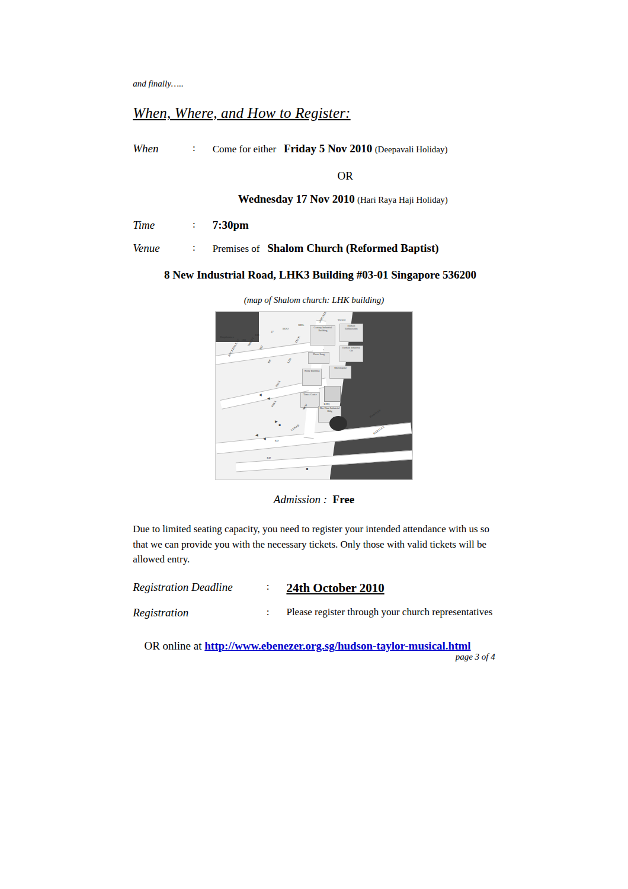and finally…..
When, Where, and How to Register:
| When | : | Come for either Friday 5 Nov 2010 (Deepavali Holiday) |
OR
Wednesday 17 Nov 2010 (Hari Raya Haji Holiday)
| Time | : | 7:30pm |
| Venue | : | Premises of Shalom Church (Reformed Baptist) |
8 New Industrial Road, LHK3 Building #03-01 Singapore 536200
(map of Shalom church: LHK building)
Century Industrial Building
Hudson Technocentre
Hudson Industrial Ctr
Hwee Seng
Kinly Building
Times Center
Morningstar
Hoe Huat Industrial Bldg
LHQ
Shophouses
ROCKDALE ST
THRIFT
198
RD
47
BOO
KHL
Vacant
TECK
LIM
PAYA
PAYA
RD
DR
NEW
LEBAR
RD
RD
BARTLEY
BARTLEY
INDUSTRIAL
◀
◀
◀
◀
▶
■
■
Admission : Free
Due to limited seating capacity, you need to register your intended attendance with us so that we can provide you with the necessary tickets. Only those with valid tickets will be allowed entry.
| Registration Deadline | : | 24th October 2010 |
| Registration | : | Please register through your church representatives |
OR online at http://www.ebenezer.org.sg/hudson-taylor-musical.html
page 3 of 4